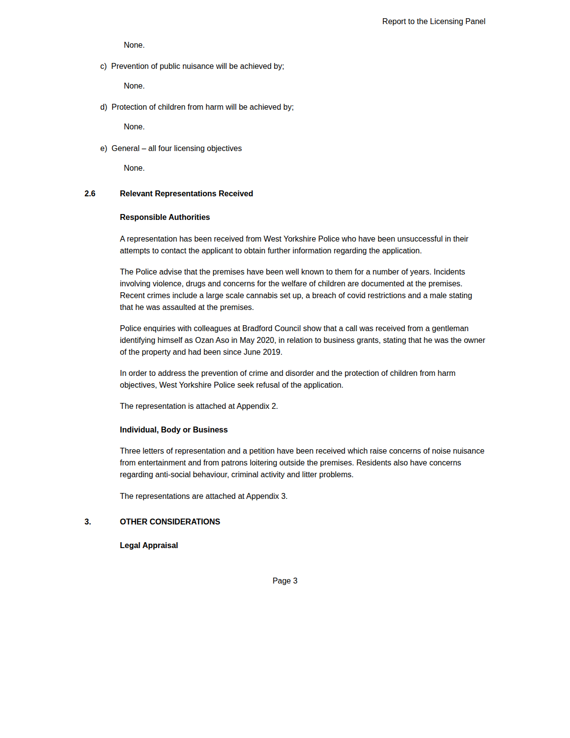Report to the Licensing Panel
None.
c) Prevention of public nuisance will be achieved by;
None.
d) Protection of children from harm will be achieved by;
None.
e) General – all four licensing objectives
None.
2.6
Relevant Representations Received
Responsible Authorities
A representation has been received from West Yorkshire Police who have been unsuccessful in their attempts to contact the applicant to obtain further information regarding the application.
The Police advise that the premises have been well known to them for a number of years. Incidents involving violence, drugs and concerns for the welfare of children are documented at the premises. Recent crimes include a large scale cannabis set up, a breach of covid restrictions and a male stating that he was assaulted at the premises.
Police enquiries with colleagues at Bradford Council show that a call was received from a gentleman identifying himself as Ozan Aso in May 2020, in relation to business grants, stating that he was the owner of the property and had been since June 2019.
In order to address the prevention of crime and disorder and the protection of children from harm objectives, West Yorkshire Police seek refusal of the application.
The representation is attached at Appendix 2.
Individual, Body or Business
Three letters of representation and a petition have been received which raise concerns of noise nuisance from entertainment and from patrons loitering outside the premises. Residents also have concerns regarding anti-social behaviour, criminal activity and litter problems.
The representations are attached at Appendix 3.
3.
OTHER CONSIDERATIONS
Legal Appraisal
Page 3